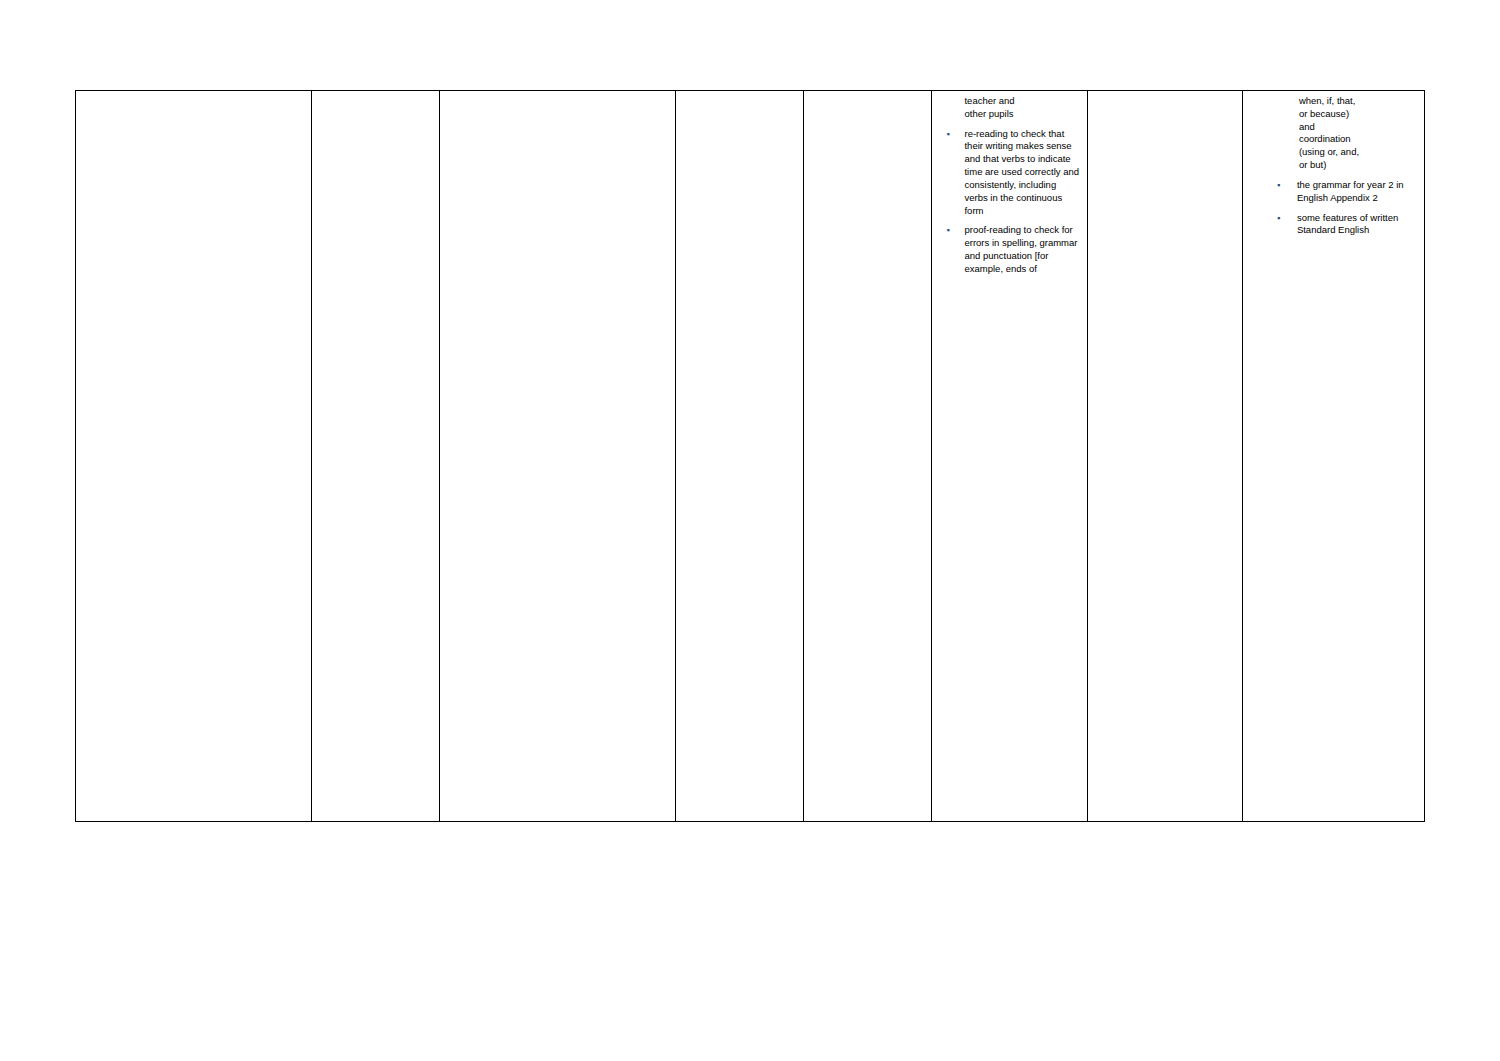| | | | | | teacher and other pupils re-reading to check that their writing makes sense and that verbs to indicate time are used correctly and consistently, including verbs in the continuous form proof-reading to check for errors in spelling, grammar and punctuation [for example, ends of | | when, if, that, or because) and coordination (using or, and, or but) the grammar for year 2 in English Appendix 2 some features of written Standard English |